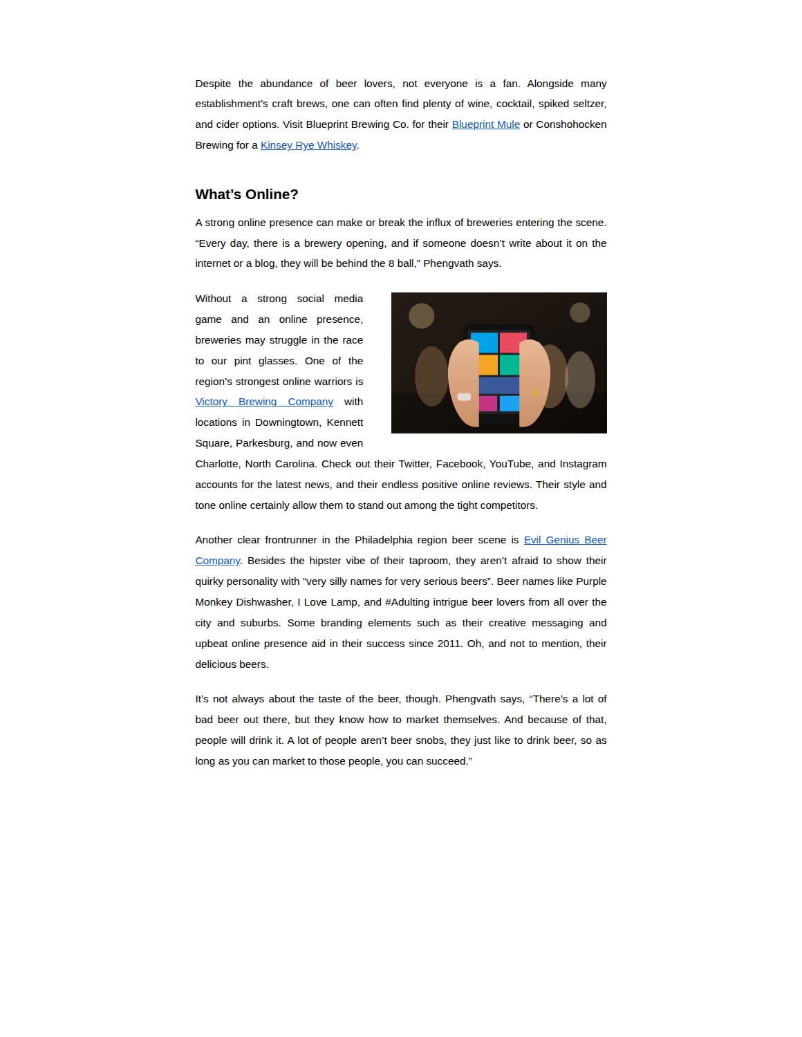Despite the abundance of beer lovers, not everyone is a fan. Alongside many establishment’s craft brews, one can often find plenty of wine, cocktail, spiked seltzer, and cider options. Visit Blueprint Brewing Co. for their Blueprint Mule or Conshohocken Brewing for a Kinsey Rye Whiskey.
What’s Online?
A strong online presence can make or break the influx of breweries entering the scene. “Every day, there is a brewery opening, and if someone doesn’t write about it on the internet or a blog, they will be behind the 8 ball,” Phengvath says.
Without a strong social media game and an online presence, breweries may struggle in the race to our pint glasses. One of the region’s strongest online warriors is Victory Brewing Company with locations in Downingtown, Kennett Square, Parkesburg, and now even Charlotte, North Carolina. Check out their Twitter, Facebook, YouTube, and Instagram accounts for the latest news, and their endless positive online reviews. Their style and tone online certainly allow them to stand out among the tight competitors.
Another clear frontrunner in the Philadelphia region beer scene is Evil Genius Beer Company. Besides the hipster vibe of their taproom, they aren’t afraid to show their quirky personality with “very silly names for very serious beers”. Beer names like Purple Monkey Dishwasher, I Love Lamp, and #Adulting intrigue beer lovers from all over the city and suburbs. Some branding elements such as their creative messaging and upbeat online presence aid in their success since 2011. Oh, and not to mention, their delicious beers.
It’s not always about the taste of the beer, though. Phengvath says, “There’s a lot of bad beer out there, but they know how to market themselves. And because of that, people will drink it. A lot of people aren’t beer snobs, they just like to drink beer, so as long as you can market to those people, you can succeed.”